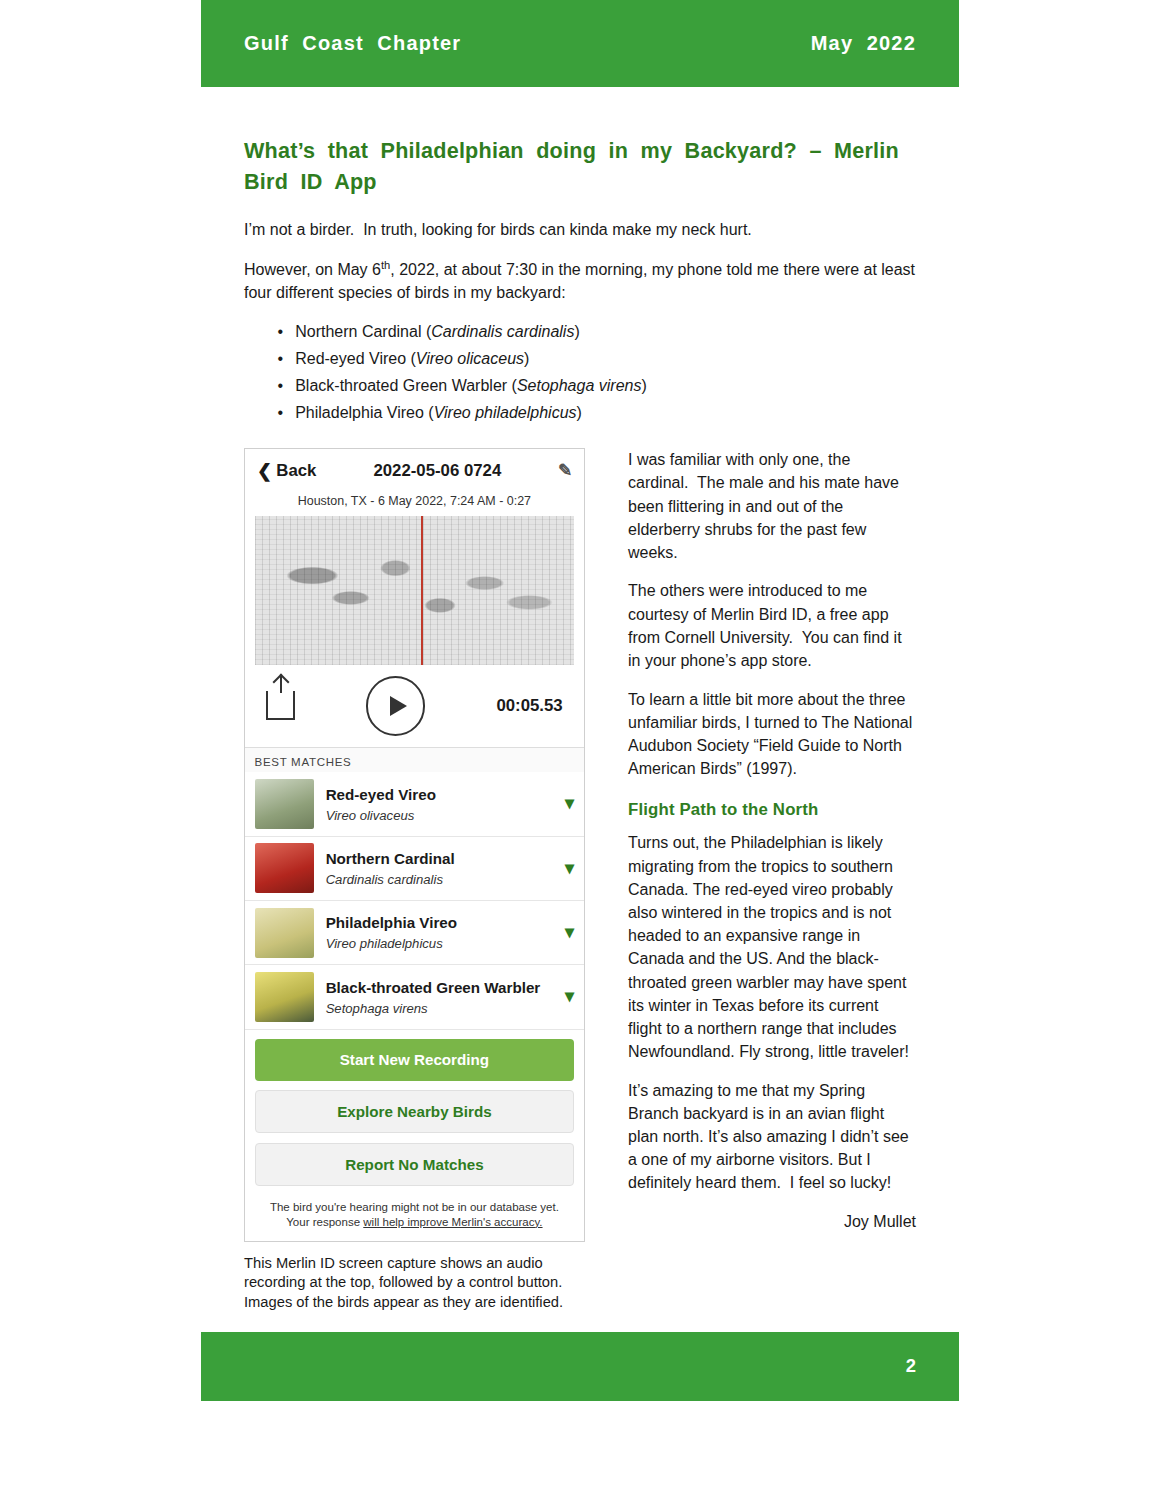Gulf Coast Chapter
May 2022
What’s that Philadelphian doing in my Backyard? – Merlin Bird ID App
I’m not a birder. In truth, looking for birds can kinda make my neck hurt.
However, on May 6th, 2022, at about 7:30 in the morning, my phone told me there were at least four different species of birds in my backyard:
Northern Cardinal (Cardinalis cardinalis)
Red-eyed Vireo (Vireo olicaceus)
Black-throated Green Warbler (Setophaga virens)
Philadelphia Vireo (Vireo philadelphicus)
❮ Back
2022-05-06 0724
✎
Houston, TX - 6 May 2022, 7:24 AM - 0:27
00:05.53
Best matches
Red-eyed Vireo
Vireo olivaceus
▾
Northern Cardinal
Cardinalis cardinalis
▾
Philadelphia Vireo
Vireo philadelphicus
▾
Black-throated Green Warbler
Setophaga virens
▾
Start New Recording
Explore Nearby Birds
Report No Matches
The bird you're hearing might not be in our database yet.
Your response will help improve Merlin's accuracy.
This Merlin ID screen capture shows an audio recording at the top, followed by a control button. Images of the birds appear as they are identified.
I was familiar with only one, the cardinal. The male and his mate have been flittering in and out of the elderberry shrubs for the past few weeks.
The others were introduced to me courtesy of Merlin Bird ID, a free app from Cornell University. You can find it in your phone’s app store.
To learn a little bit more about the three unfamiliar birds, I turned to The National Audubon Society “Field Guide to North American Birds” (1997).
Flight Path to the North
Turns out, the Philadelphian is likely migrating from the tropics to southern Canada. The red-eyed vireo probably also wintered in the tropics and is not headed to an expansive range in Canada and the US. And the black-throated green warbler may have spent its winter in Texas before its current flight to a northern range that includes Newfoundland. Fly strong, little traveler!
It’s amazing to me that my Spring Branch backyard is in an avian flight plan north. It’s also amazing I didn’t see a one of my airborne visitors. But I definitely heard them. I feel so lucky!
Joy Mullet
2